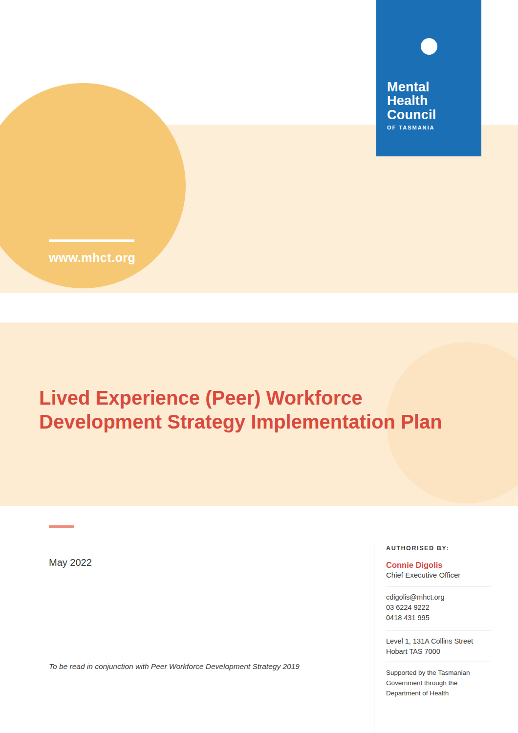Mental
Health
Council
OF TASMANIA
www.mhct.org
Lived Experience (Peer) Workforce Development Strategy Implementation Plan
May 2022
To be read in conjunction with Peer Workforce Development Strategy 2019
AUTHORISED BY:
Connie Digolis
Chief Executive Officer
cdigolis@mhct.org
03 6224 9222
0418 431 995
Level 1, 131A Collins Street
Hobart TAS 7000
Supported by the Tasmanian Government through the Department of Health